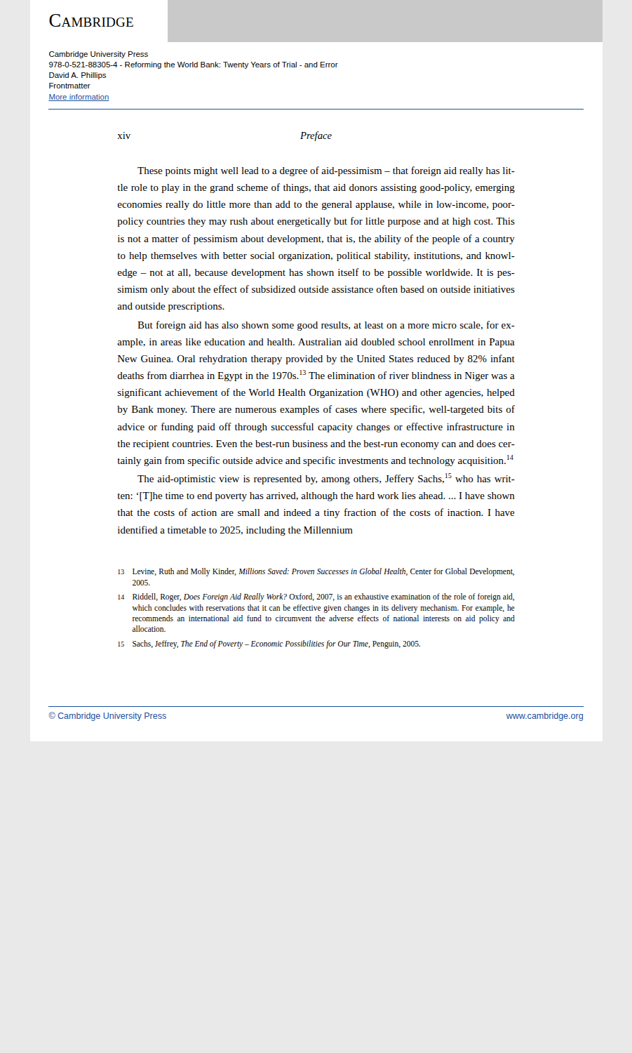Cambridge
Cambridge University Press
978-0-521-88305-4 - Reforming the World Bank: Twenty Years of Trial - and Error
David A. Phillips
Frontmatter
More information
xiv
Preface
These points might well lead to a degree of aid-pessimism – that foreign aid really has little role to play in the grand scheme of things, that aid donors assisting good-policy, emerging economies really do little more than add to the general applause, while in low-income, poor-policy countries they may rush about energetically but for little purpose and at high cost. This is not a matter of pessimism about development, that is, the ability of the people of a country to help themselves with better social organization, political stability, institutions, and knowledge – not at all, because development has shown itself to be possible worldwide. It is pessimism only about the effect of subsidized outside assistance often based on outside initiatives and outside prescriptions.
But foreign aid has also shown some good results, at least on a more micro scale, for example, in areas like education and health. Australian aid doubled school enrollment in Papua New Guinea. Oral rehydration therapy provided by the United States reduced by 82% infant deaths from diarrhea in Egypt in the 1970s.13 The elimination of river blindness in Niger was a significant achievement of the World Health Organization (WHO) and other agencies, helped by Bank money. There are numerous examples of cases where specific, well-targeted bits of advice or funding paid off through successful capacity changes or effective infrastructure in the recipient countries. Even the best-run business and the best-run economy can and does certainly gain from specific outside advice and specific investments and technology acquisition.14
The aid-optimistic view is represented by, among others, Jeffery Sachs,15 who has written: ‘[T]he time to end poverty has arrived, although the hard work lies ahead. ... I have shown that the costs of action are small and indeed a tiny fraction of the costs of inaction. I have identified a timetable to 2025, including the Millennium
13
Levine, Ruth and Molly Kinder, Millions Saved: Proven Successes in Global Health, Center for Global Development, 2005.
14
Riddell, Roger, Does Foreign Aid Really Work? Oxford, 2007, is an exhaustive examination of the role of foreign aid, which concludes with reservations that it can be effective given changes in its delivery mechanism. For example, he recommends an international aid fund to circumvent the adverse effects of national interests on aid policy and allocation.
15
Sachs, Jeffrey, The End of Poverty – Economic Possibilities for Our Time, Penguin, 2005.
© Cambridge University Press
www.cambridge.org